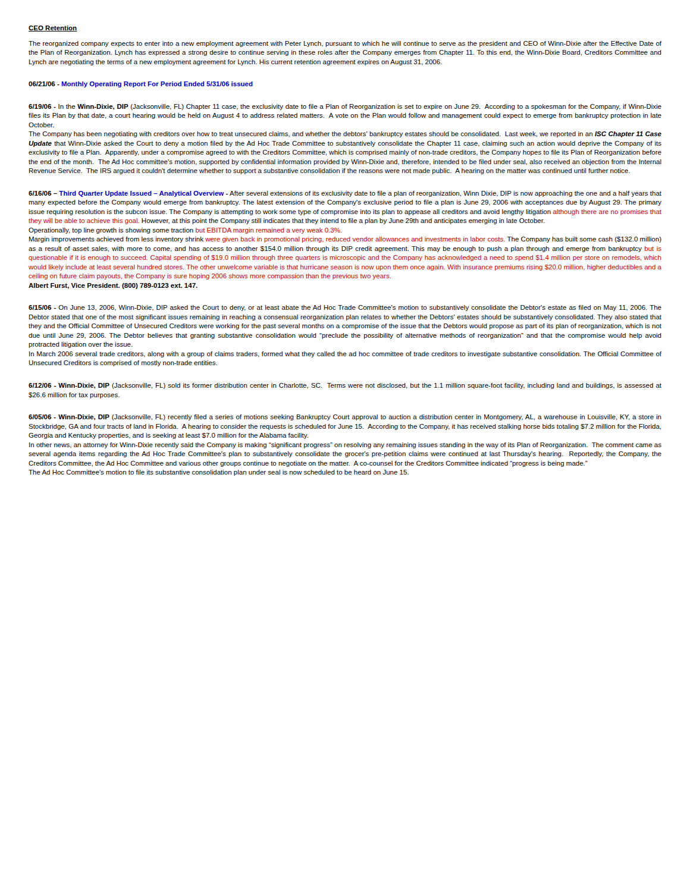CEO Retention
The reorganized company expects to enter into a new employment agreement with Peter Lynch, pursuant to which he will continue to serve as the president and CEO of Winn-Dixie after the Effective Date of the Plan of Reorganization. Lynch has expressed a strong desire to continue serving in these roles after the Company emerges from Chapter 11. To this end, the Winn-Dixie Board, Creditors Committee and Lynch are negotiating the terms of a new employment agreement for Lynch. His current retention agreement expires on August 31, 2006.
06/21/06 - Monthly Operating Report For Period Ended 5/31/06 issued
6/19/06 - In the Winn-Dixie, DIP (Jacksonville, FL) Chapter 11 case, the exclusivity date to file a Plan of Reorganization is set to expire on June 29. According to a spokesman for the Company, if Winn-Dixie files its Plan by that date, a court hearing would be held on August 4 to address related matters. A vote on the Plan would follow and management could expect to emerge from bankruptcy protection in late October.
The Company has been negotiating with creditors over how to treat unsecured claims, and whether the debtors' bankruptcy estates should be consolidated. Last week, we reported in an ISC Chapter 11 Case Update that Winn-Dixie asked the Court to deny a motion filed by the Ad Hoc Trade Committee to substantively consolidate the Chapter 11 case, claiming such an action would deprive the Company of its exclusivity to file a Plan. Apparently, under a compromise agreed to with the Creditors Committee, which is comprised mainly of non-trade creditors, the Company hopes to file its Plan of Reorganization before the end of the month. The Ad Hoc committee's motion, supported by confidential information provided by Winn-Dixie and, therefore, intended to be filed under seal, also received an objection from the Internal Revenue Service. The IRS argued it couldn't determine whether to support a substantive consolidation if the reasons were not made public. A hearing on the matter was continued until further notice.
6/16/06 – Third Quarter Update Issued – Analytical Overview - After several extensions of its exclusivity date to file a plan of reorganization, Winn Dixie, DIP is now approaching the one and a half years that many expected before the Company would emerge from bankruptcy. The latest extension of the Company's exclusive period to file a plan is June 29, 2006 with acceptances due by August 29. The primary issue requiring resolution is the subcon issue. The Company is attempting to work some type of compromise into its plan to appease all creditors and avoid lengthy litigation although there are no promises that they will be able to achieve this goal. However, at this point the Company still indicates that they intend to file a plan by June 29th and anticipates emerging in late October.
Operationally, top line growth is showing some traction but EBITDA margin remained a very weak 0.3%.
Margin improvements achieved from less inventory shrink were given back in promotional pricing, reduced vendor allowances and investments in labor costs. The Company has built some cash ($132.0 million) as a result of asset sales, with more to come, and has access to another $154.0 million through its DIP credit agreement. This may be enough to push a plan through and emerge from bankruptcy but is questionable if it is enough to succeed. Capital spending of $19.0 million through three quarters is microscopic and the Company has acknowledged a need to spend $1.4 million per store on remodels, which would likely include at least several hundred stores. The other unwelcome variable is that hurricane season is now upon them once again. With insurance premiums rising $20.0 million, higher deductibles and a ceiling on future claim payouts, the Company is sure hoping 2006 shows more compassion than the previous two years.
Albert Furst, Vice President. (800) 789-0123 ext. 147.
6/15/06 - On June 13, 2006, Winn-Dixie, DIP asked the Court to deny, or at least abate the Ad Hoc Trade Committee's motion to substantively consolidate the Debtor's estate as filed on May 11, 2006. The Debtor stated that one of the most significant issues remaining in reaching a consensual reorganization plan relates to whether the Debtors' estates should be substantively consolidated. They also stated that they and the Official Committee of Unsecured Creditors were working for the past several months on a compromise of the issue that the Debtors would propose as part of its plan of reorganization, which is not due until June 29, 2006. The Debtor believes that granting substantive consolidation would “preclude the possibility of alternative methods of reorganization” and that the compromise would help avoid protracted litigation over the issue.
In March 2006 several trade creditors, along with a group of claims traders, formed what they called the ad hoc committee of trade creditors to investigate substantive consolidation. The Official Committee of Unsecured Creditors is comprised of mostly non-trade entities.
6/12/06 - Winn-Dixie, DIP (Jacksonville, FL) sold its former distribution center in Charlotte, SC. Terms were not disclosed, but the 1.1 million square-foot facility, including land and buildings, is assessed at $26.6 million for tax purposes.
6/05/06 - Winn-Dixie, DIP (Jacksonville, FL) recently filed a series of motions seeking Bankruptcy Court approval to auction a distribution center in Montgomery, AL, a warehouse in Louisville, KY, a store in Stockbridge, GA and four tracts of land in Florida. A hearing to consider the requests is scheduled for June 15. According to the Company, it has received stalking horse bids totaling $7.2 million for the Florida, Georgia and Kentucky properties, and is seeking at least $7.0 million for the Alabama facility.
In other news, an attorney for Winn-Dixie recently said the Company is making “significant progress” on resolving any remaining issues standing in the way of its Plan of Reorganization. The comment came as several agenda items regarding the Ad Hoc Trade Committee's plan to substantively consolidate the grocer's pre-petition claims were continued at last Thursday's hearing. Reportedly, the Company, the Creditors Committee, the Ad Hoc Committee and various other groups continue to negotiate on the matter. A co-counsel for the Creditors Committee indicated “progress is being made.”
The Ad Hoc Committee's motion to file its substantive consolidation plan under seal is now scheduled to be heard on June 15.